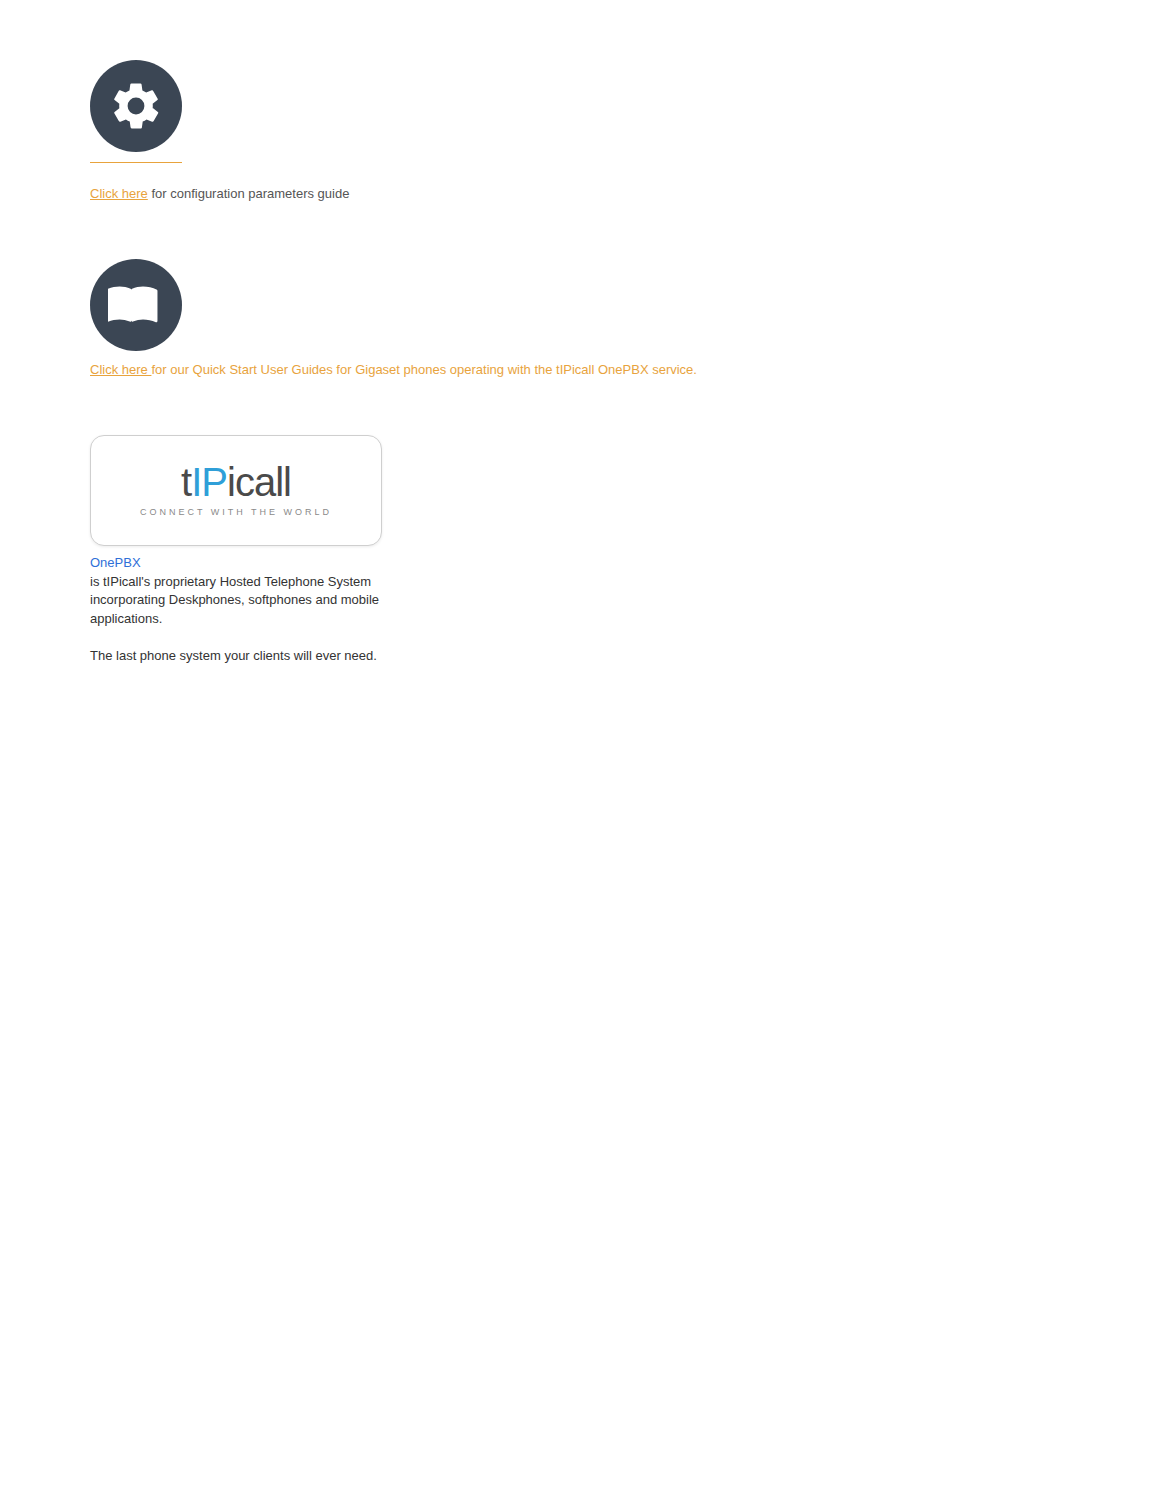Click here for configuration parameters guide
Click here for our Quick Start User Guides for Gigaset phones operating with the tIPicall OnePBX service.
tIPicall
CONNECT WITH THE WORLD
OnePBX
is tIPicall's proprietary Hosted Telephone System incorporating Deskphones, softphones and mobile applications.
The last phone system your clients will ever need.